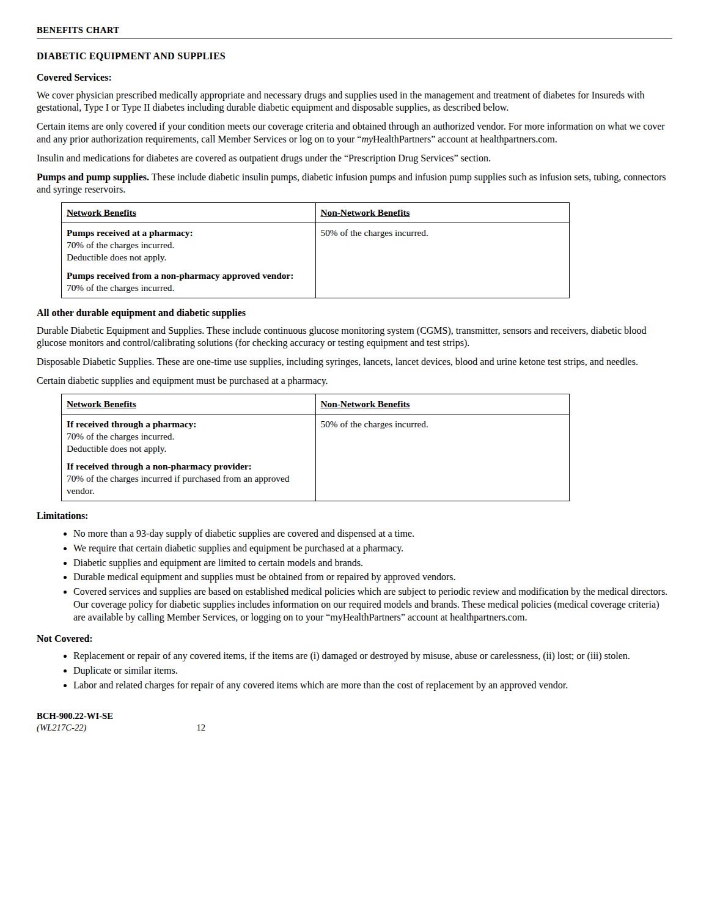BENEFITS CHART
DIABETIC EQUIPMENT AND SUPPLIES
Covered Services:
We cover physician prescribed medically appropriate and necessary drugs and supplies used in the management and treatment of diabetes for Insureds with gestational, Type I or Type II diabetes including durable diabetic equipment and disposable supplies, as described below.
Certain items are only covered if your condition meets our coverage criteria and obtained through an authorized vendor. For more information on what we cover and any prior authorization requirements, call Member Services or log on to your “my HealthPartners” account at healthpartners.com.
Insulin and medications for diabetes are covered as outpatient drugs under the “Prescription Drug Services” section.
Pumps and pump supplies. These include diabetic insulin pumps, diabetic infusion pumps and infusion pump supplies such as infusion sets, tubing, connectors and syringe reservoirs.
| Network Benefits | Non-Network Benefits |
| Pumps received at a pharmacy: 70% of the charges incurred. Deductible does not apply. Pumps received from a non-pharmacy approved vendor: 70% of the charges incurred. | 50% of the charges incurred. |
All other durable equipment and diabetic supplies
Durable Diabetic Equipment and Supplies. These include continuous glucose monitoring system (CGMS), transmitter, sensors and receivers, diabetic blood glucose monitors and control/calibrating solutions (for checking accuracy or testing equipment and test strips).
Disposable Diabetic Supplies. These are one-time use supplies, including syringes, lancets, lancet devices, blood and urine ketone test strips, and needles.
Certain diabetic supplies and equipment must be purchased at a pharmacy.
| Network Benefits | Non-Network Benefits |
| If received through a pharmacy: 70% of the charges incurred. Deductible does not apply. If received through a non-pharmacy provider: 70% of the charges incurred if purchased from an approved vendor. | 50% of the charges incurred. |
Limitations:
No more than a 93-day supply of diabetic supplies are covered and dispensed at a time.
We require that certain diabetic supplies and equipment be purchased at a pharmacy.
Diabetic supplies and equipment are limited to certain models and brands.
Durable medical equipment and supplies must be obtained from or repaired by approved vendors.
Covered services and supplies are based on established medical policies which are subject to periodic review and modification by the medical directors. Our coverage policy for diabetic supplies includes information on our required models and brands. These medical policies (medical coverage criteria) are available by calling Member Services, or logging on to your “myHealthPartners” account at healthpartners.com.
Not Covered:
Replacement or repair of any covered items, if the items are (i) damaged or destroyed by misuse, abuse or carelessness, (ii) lost; or (iii) stolen.
Duplicate or similar items.
Labor and related charges for repair of any covered items which are more than the cost of replacement by an approved vendor.
BCH-900.22-WI-SE
(WL217C-22) 12